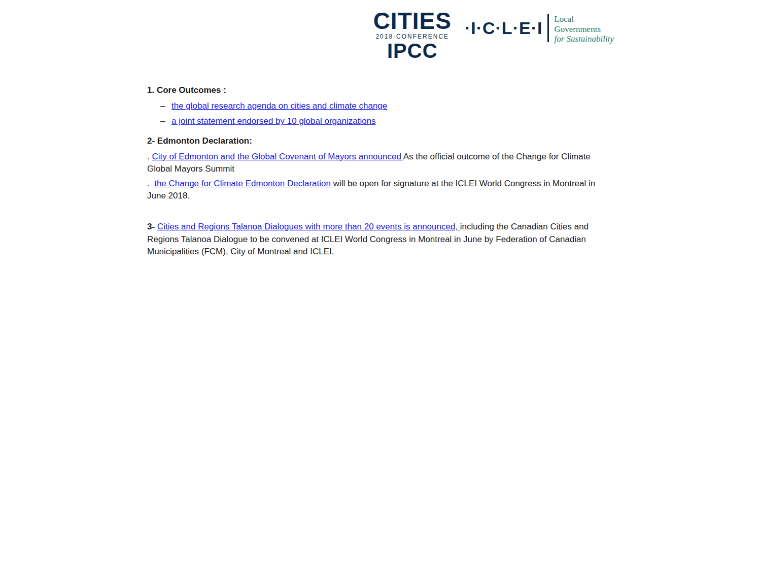CITIES
2018·CONFERENCE
IPCC
·I·C·L·E·I
Local
Governments
for Sustainability
1. Core Outcomes :
the global research agenda on cities and climate change
a joint statement endorsed by 10 global organizations
2- Edmonton Declaration:
. City of Edmonton and the Global Covenant of Mayors announced As the official outcome of the Change for Climate Global Mayors Summit
. the Change for Climate Edmonton Declaration will be open for signature at the ICLEI World Congress in Montreal in June 2018.
3- Cities and Regions Talanoa Dialogues with more than 20 events is announced, including the Canadian Cities and Regions Talanoa Dialogue to be convened at ICLEI World Congress in Montreal in June by Federation of Canadian Municipalities (FCM), City of Montreal and ICLEI.